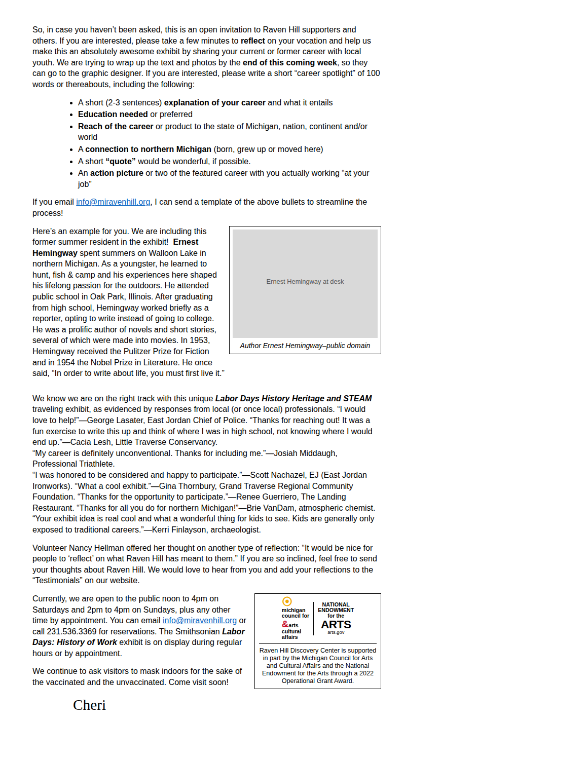So, in case you haven’t been asked, this is an open invitation to Raven Hill supporters and others. If you are interested, please take a few minutes to reflect on your vocation and help us make this an absolutely awesome exhibit by sharing your current or former career with local youth. We are trying to wrap up the text and photos by the end of this coming week, so they can go to the graphic designer. If you are interested, please write a short “career spotlight” of 100 words or thereabouts, including the following:
A short (2-3 sentences) explanation of your career and what it entails
Education needed or preferred
Reach of the career or product to the state of Michigan, nation, continent and/or world
A connection to northern Michigan (born, grew up or moved here)
A short “quote” would be wonderful, if possible.
An action picture or two of the featured career with you actually working “at your job”
If you email info@miravenhill.org, I can send a template of the above bullets to streamline the process!
Author Ernest Hemingway–public domain
Here’s an example for you. We are including this former summer resident in the exhibit! Ernest Hemingway spent summers on Walloon Lake in northern Michigan. As a youngster, he learned to hunt, fish & camp and his experiences here shaped his lifelong passion for the outdoors. He attended public school in Oak Park, Illinois. After graduating from high school, Hemingway worked briefly as a reporter, opting to write instead of going to college. He was a prolific author of novels and short stories, several of which were made into movies. In 1953, Hemingway received the Pulitzer Prize for Fiction and in 1954 the Nobel Prize in Literature. He once said, “In order to write about life, you must first live it.”
We know we are on the right track with this unique Labor Days History Heritage and STEAM traveling exhibit, as evidenced by responses from local (or once local) professionals. “I would love to help!”—George Lasater, East Jordan Chief of Police. “Thanks for reaching out! It was a fun exercise to write this up and think of where I was in high school, not knowing where I would end up.”—Cacia Lesh, Little Traverse Conservancy.
“My career is definitely unconventional. Thanks for including me.”—Josiah Middaugh, Professional Triathlete.
“I was honored to be considered and happy to participate.”—Scott Nachazel, EJ (East Jordan Ironworks). “What a cool exhibit.”—Gina Thornbury, Grand Traverse Regional Community Foundation. “Thanks for the opportunity to participate.”—Renee Guerriero, The Landing Restaurant. “Thanks for all you do for northern Michigan!”—Brie VanDam, atmospheric chemist. “Your exhibit idea is real cool and what a wonderful thing for kids to see. Kids are generally only exposed to traditional careers.”—Kerri Finlayson, archaeologist.
Volunteer Nancy Hellman offered her thought on another type of reflection: “It would be nice for people to ‘reflect’ on what Raven Hill has meant to them.” If you are so inclined, feel free to send your thoughts about Raven Hill. We would love to hear from you and add your reflections to the “Testimonials” on our website.
⦿ michigan
council for
&arts
cultural
affairs
NATIONAL
ENDOWMENT
for the
ARTS arts.gov
Raven Hill Discovery Center is supported in part by the Michigan Council for Arts and Cultural Affairs and the National Endowment for the Arts through a 2022 Operational Grant Award.
Currently, we are open to the public noon to 4pm on Saturdays and 2pm to 4pm on Sundays, plus any other time by appointment. You can email info@miravenhill.org or call 231.536.3369 for reservations. The Smithsonian Labor Days: History of Work exhibit is on display during regular hours or by appointment.
We continue to ask visitors to mask indoors for the sake of the vaccinated and the unvaccinated. Come visit soon!
Cheri